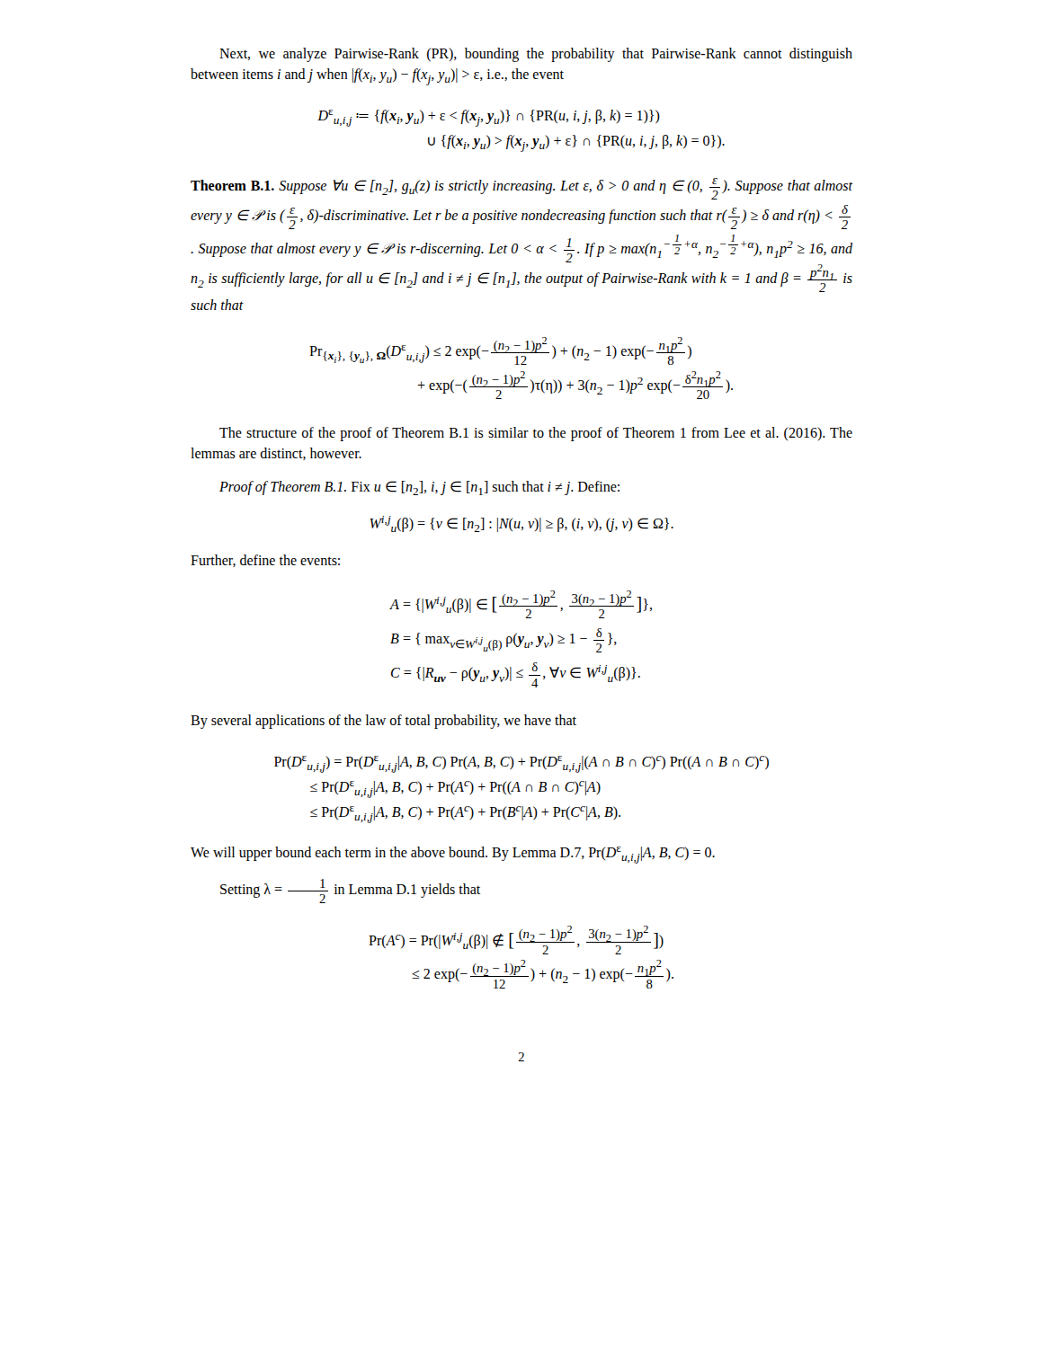Next, we analyze Pairwise-Rank (PR), bounding the probability that Pairwise-Rank cannot distinguish between items i and j when |f(xi, yu) − f(xj, yu)| > ε, i.e., the event
Dεu,i,j ≔ {f(xi, yu) + ε < f(xj, yu)} ∩ {PR(u, i, j, β, k) = 1)}) ∪ {f(xi, yu) > f(xj, yu) + ε} ∩ {PR(u, i, j, β, k) = 0}).
Theorem B.1. Suppose ∀u ∈ [n2], gu(z) is strictly increasing. Let ε, δ > 0 and η ∈ (0, ε 2). Suppose that almost every y ∈ 𝒫 is (ε 2, δ)-discriminative. Let r be a positive nondecreasing function such that r(ε 2) ≥ δ and r(η) < δ 2. Suppose that almost every y ∈ 𝒫 is r-discerning. Let 0 < α < 12. If p ≥ max(n1−12+α, n2−12+α), n1p2 ≥ 16, and n2 is sufficiently large, for all u ∈ [n2] and i ≠ j ∈ [n1], the output of Pairwise-Rank with k = 1 and β = p2n12 is such that
Pr{xi}, {yu}, Ω(Dεu,i,j) ≤ 2 exp(−(n2 − 1)p212) + (n2 − 1) exp(−n1p28) + exp(−((n2 − 1)p22)τ(η)) + 3(n2 − 1)p2 exp(−δ2n1p220).
The structure of the proof of Theorem B.1 is similar to the proof of Theorem 1 from Lee et al. (2016). The lemmas are distinct, however.
Proof of Theorem B.1. Fix u ∈ [n2], i, j ∈ [n1] such that i ≠ j. Define:
Wi,ju(β) = {v ∈ [n2] : |N(u, v)| ≥ β, (i, v), (j, v) ∈ Ω}.
Further, define the events:
A = {|Wi,ju(β)| ∈ [(n2 − 1)p22, 3(n2 − 1)p22]}, B = { maxv∈Wi,ju(β) ρ(yu, yv) ≥ 1 − δ 2}, C = {|Ruv − ρ(yu, yv)| ≤ δ 4, ∀v ∈ Wi,ju(β)}.
By several applications of the law of total probability, we have that
Pr(Dεu,i,j) = Pr(Dεu,i,j|A, B, C) Pr(A, B, C) + Pr(Dεu,i,j|(A ∩ B ∩ C)c) Pr((A ∩ B ∩ C)c) ≤ Pr(Dεu,i,j|A, B, C) + Pr(Ac) + Pr((A ∩ B ∩ C)c|A) ≤ Pr(Dεu,i,j|A, B, C) + Pr(Ac) + Pr(Bc|A) + Pr(Cc|A, B).
We will upper bound each term in the above bound. By Lemma D.7, Pr(Dεu,i,j|A, B, C) = 0.
Setting λ = 12 in Lemma D.1 yields that
Pr(Ac) = Pr(|Wi,ju(β)| ∉ [(n2 − 1)p22, 3(n2 − 1)p22]) ≤ 2 exp(−(n2 − 1)p212) + (n2 − 1) exp(−n1p28).
2